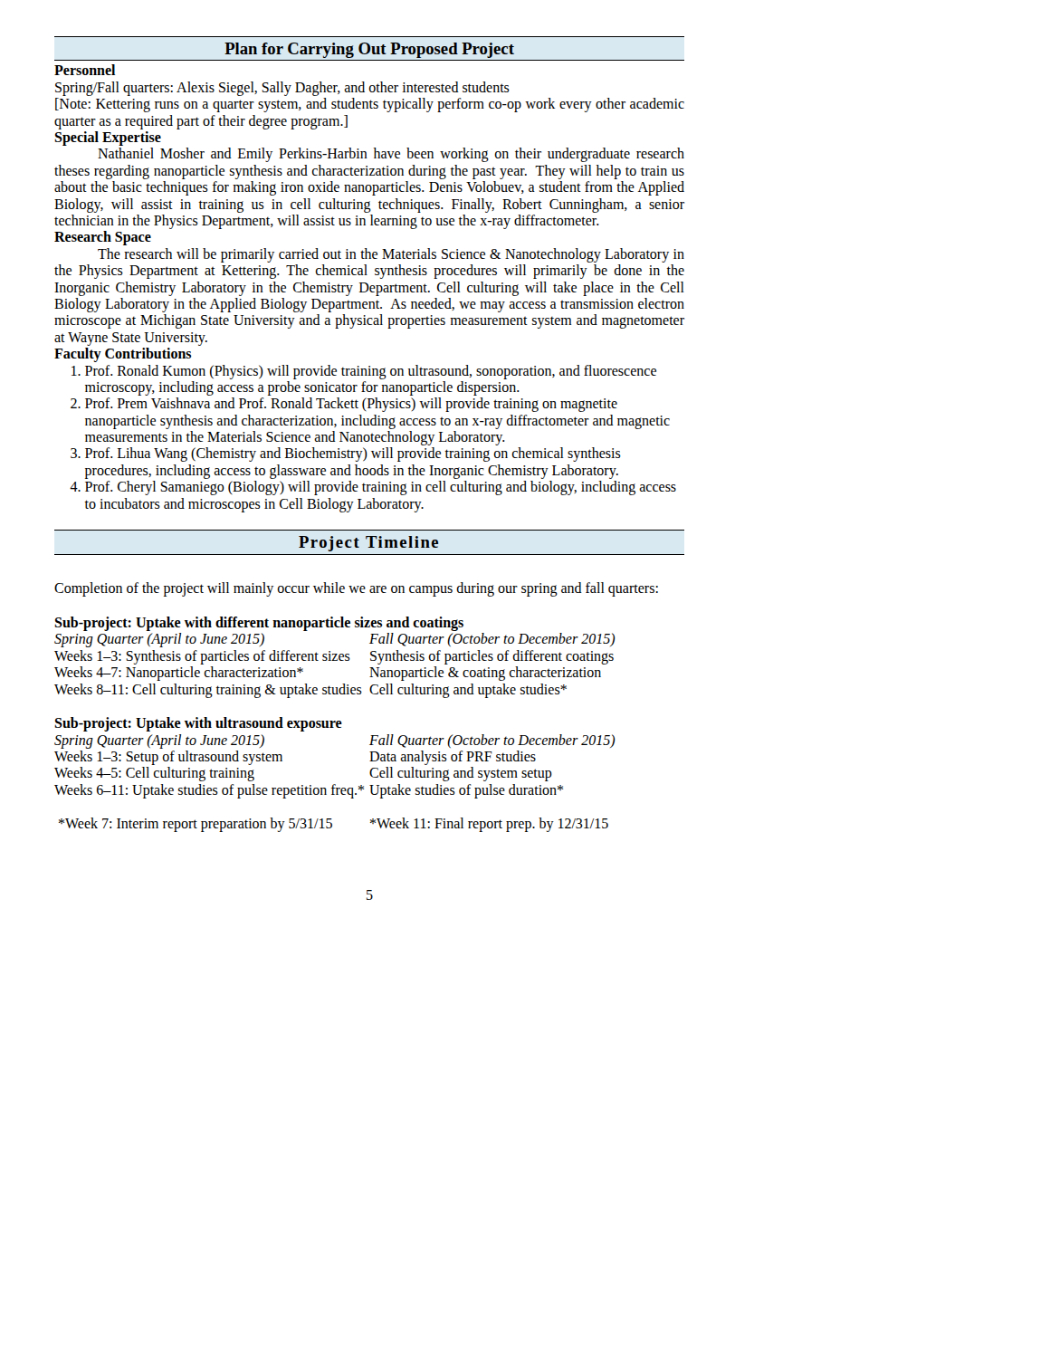Plan for Carrying Out Proposed Project
Personnel
Spring/Fall quarters: Alexis Siegel, Sally Dagher, and other interested students
[Note: Kettering runs on a quarter system, and students typically perform co-op work every other academic quarter as a required part of their degree program.]
Special Expertise
Nathaniel Mosher and Emily Perkins-Harbin have been working on their undergraduate research theses regarding nanoparticle synthesis and characterization during the past year. They will help to train us about the basic techniques for making iron oxide nanoparticles. Denis Volobuev, a student from the Applied Biology, will assist in training us in cell culturing techniques. Finally, Robert Cunningham, a senior technician in the Physics Department, will assist us in learning to use the x-ray diffractometer.
Research Space
The research will be primarily carried out in the Materials Science & Nanotechnology Laboratory in the Physics Department at Kettering. The chemical synthesis procedures will primarily be done in the Inorganic Chemistry Laboratory in the Chemistry Department. Cell culturing will take place in the Cell Biology Laboratory in the Applied Biology Department. As needed, we may access a transmission electron microscope at Michigan State University and a physical properties measurement system and magnetometer at Wayne State University.
Faculty Contributions
Prof. Ronald Kumon (Physics) will provide training on ultrasound, sonoporation, and fluorescence microscopy, including access a probe sonicator for nanoparticle dispersion.
Prof. Prem Vaishnava and Prof. Ronald Tackett (Physics) will provide training on magnetite nanoparticle synthesis and characterization, including access to an x-ray diffractometer and magnetic measurements in the Materials Science and Nanotechnology Laboratory.
Prof. Lihua Wang (Chemistry and Biochemistry) will provide training on chemical synthesis procedures, including access to glassware and hoods in the Inorganic Chemistry Laboratory.
Prof. Cheryl Samaniego (Biology) will provide training in cell culturing and biology, including access to incubators and microscopes in Cell Biology Laboratory.
Project Timeline
Completion of the project will mainly occur while we are on campus during our spring and fall quarters:
Sub-project: Uptake with different nanoparticle sizes and coatings
| Spring Quarter (April to June 2015) | Fall Quarter (October to December 2015) |
| Weeks 1–3: Synthesis of particles of different sizes | Synthesis of particles of different coatings |
| Weeks 4–7: Nanoparticle characterization* | Nanoparticle & coating characterization |
| Weeks 8–11: Cell culturing training & uptake studies | Cell culturing and uptake studies* |
Sub-project: Uptake with ultrasound exposure
| Spring Quarter (April to June 2015) | Fall Quarter (October to December 2015) |
| Weeks 1–3: Setup of ultrasound system | Data analysis of PRF studies |
| Weeks 4–5: Cell culturing training | Cell culturing and system setup |
| Weeks 6–11: Uptake studies of pulse repetition freq.* | Uptake studies of pulse duration* |
| *Week 7: Interim report preparation by 5/31/15 | *Week 11: Final report prep. by 12/31/15 |
5